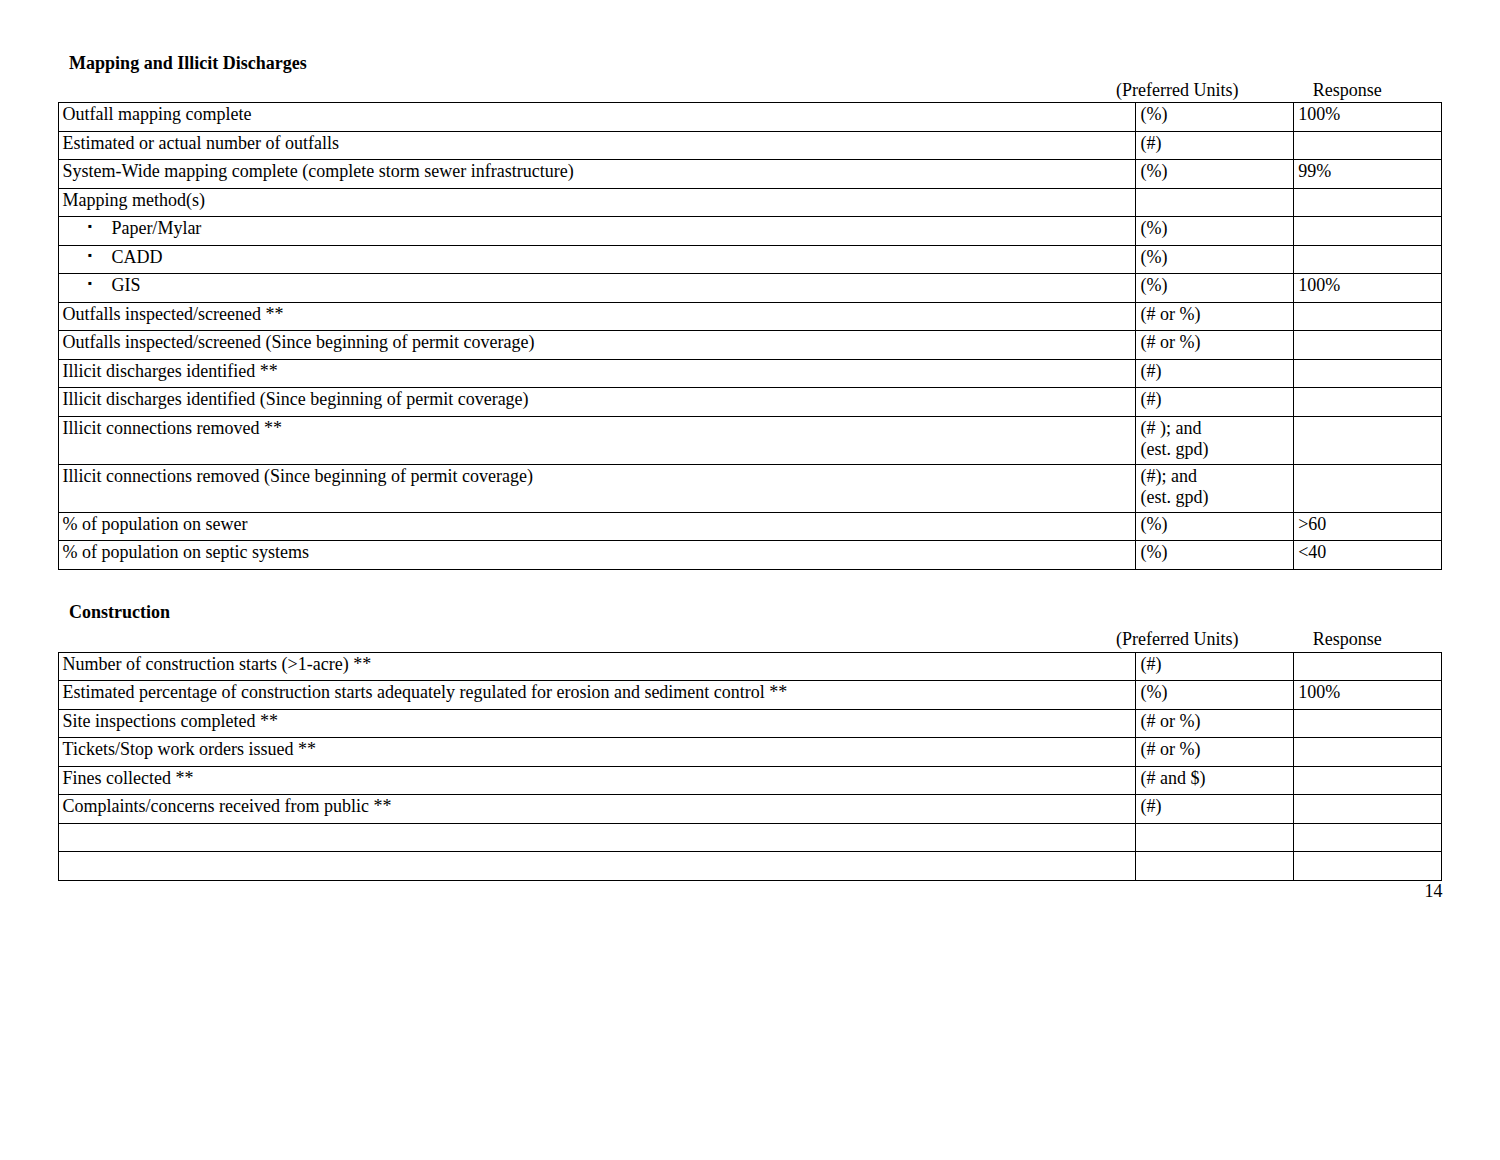Mapping and Illicit Discharges
(Preferred Units)
Response
| Outfall mapping complete | (%) | 100% |
| Estimated or actual number of outfalls | (#) | |
| System-Wide mapping complete (complete storm sewer infrastructure) | (%) | 99% |
| Mapping method(s) | | |
| Paper/Mylar | (%) | |
| CADD | (%) | |
| GIS | (%) | 100% |
| Outfalls inspected/screened ** | (# or %) | |
| Outfalls inspected/screened (Since beginning of permit coverage) | (# or %) | |
| Illicit discharges identified ** | (#) | |
| Illicit discharges identified (Since beginning of permit coverage) | (#) | |
| Illicit connections removed ** | (# ); and (est. gpd) | |
| Illicit connections removed (Since beginning of permit coverage) | (#); and (est. gpd) | |
| % of population on sewer | (%) | >60 |
| % of population on septic systems | (%) | <40 |
Construction
(Preferred Units)
Response
| Number of construction starts (>1-acre) ** | (#) | |
| Estimated percentage of construction starts adequately regulated for erosion and sediment control ** | (%) | 100% |
| Site inspections completed ** | (# or %) | |
| Tickets/Stop work orders issued ** | (# or %) | |
| Fines collected ** | (# and $) | |
| Complaints/concerns received from public ** | (#) | |
14